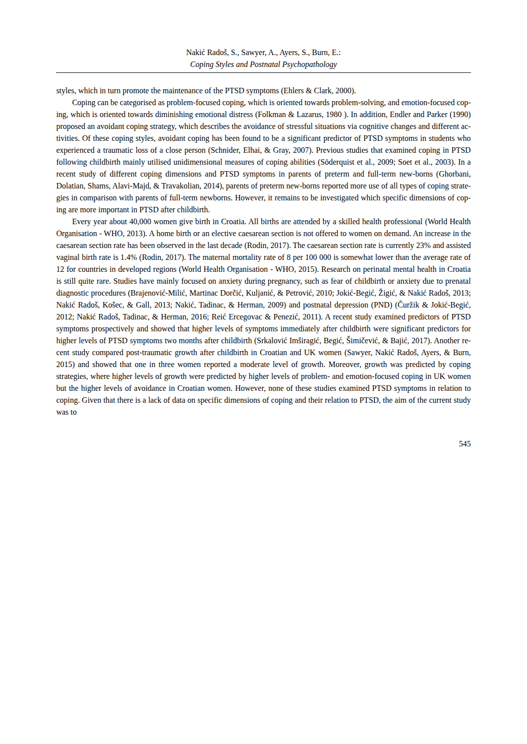Nakić Radoš, S., Sawyer, A., Ayers, S., Burn, E.:
Coping Styles and Postnatal Psychopathology
styles, which in turn promote the maintenance of the PTSD symptoms (Ehlers & Clark, 2000).
Coping can be categorised as problem-focused coping, which is oriented towards problem-solving, and emotion-focused coping, which is oriented towards diminishing emotional distress (Folkman & Lazarus, 1980 ). In addition, Endler and Parker (1990) proposed an avoidant coping strategy, which describes the avoidance of stressful situations via cognitive changes and different activities. Of these coping styles, avoidant coping has been found to be a significant predictor of PTSD symptoms in students who experienced a traumatic loss of a close person (Schnider, Elhai, & Gray, 2007). Previous studies that examined coping in PTSD following childbirth mainly utilised unidimensional measures of coping abilities (Söderquist et al., 2009; Soet et al., 2003). In a recent study of different coping dimensions and PTSD symptoms in parents of preterm and full-term new-borns (Ghorbani, Dolatian, Shams, Alavi-Majd, & Travakolian, 2014), parents of preterm new-borns reported more use of all types of coping strategies in comparison with parents of full-term newborns. However, it remains to be investigated which specific dimensions of coping are more important in PTSD after childbirth.
Every year about 40,000 women give birth in Croatia. All births are attended by a skilled health professional (World Health Organisation - WHO, 2013). A home birth or an elective caesarean section is not offered to women on demand. An increase in the caesarean section rate has been observed in the last decade (Rodin, 2017). The caesarean section rate is currently 23% and assisted vaginal birth rate is 1.4% (Rodin, 2017). The maternal mortality rate of 8 per 100 000 is somewhat lower than the average rate of 12 for countries in developed regions (World Health Organisation - WHO, 2015). Research on perinatal mental health in Croatia is still quite rare. Studies have mainly focused on anxiety during pregnancy, such as fear of childbirth or anxiety due to prenatal diagnostic procedures (Brajenović-Milić, Martinac Dorčić, Kuljanić, & Petrović, 2010; Jokić-Begić, Žigić, & Nakić Radoš, 2013; Nakić Radoš, Košec, & Gall, 2013; Nakić, Tadinac, & Herman, 2009) and postnatal depression (PND) (Čuržik & Jokić-Begić, 2012; Nakić Radoš, Tadinac, & Herman, 2016; Reić Ercegovac & Penezić, 2011). A recent study examined predictors of PTSD symptoms prospectively and showed that higher levels of symptoms immediately after childbirth were significant predictors for higher levels of PTSD symptoms two months after childbirth (Srkalović Imširagić, Begić, Šimičević, & Bajić, 2017). Another recent study compared post-traumatic growth after childbirth in Croatian and UK women (Sawyer, Nakić Radoš, Ayers, & Burn, 2015) and showed that one in three women reported a moderate level of growth. Moreover, growth was predicted by coping strategies, where higher levels of growth were predicted by higher levels of problem- and emotion-focused coping in UK women but the higher levels of avoidance in Croatian women. However, none of these studies examined PTSD symptoms in relation to coping. Given that there is a lack of data on specific dimensions of coping and their relation to PTSD, the aim of the current study was to
545